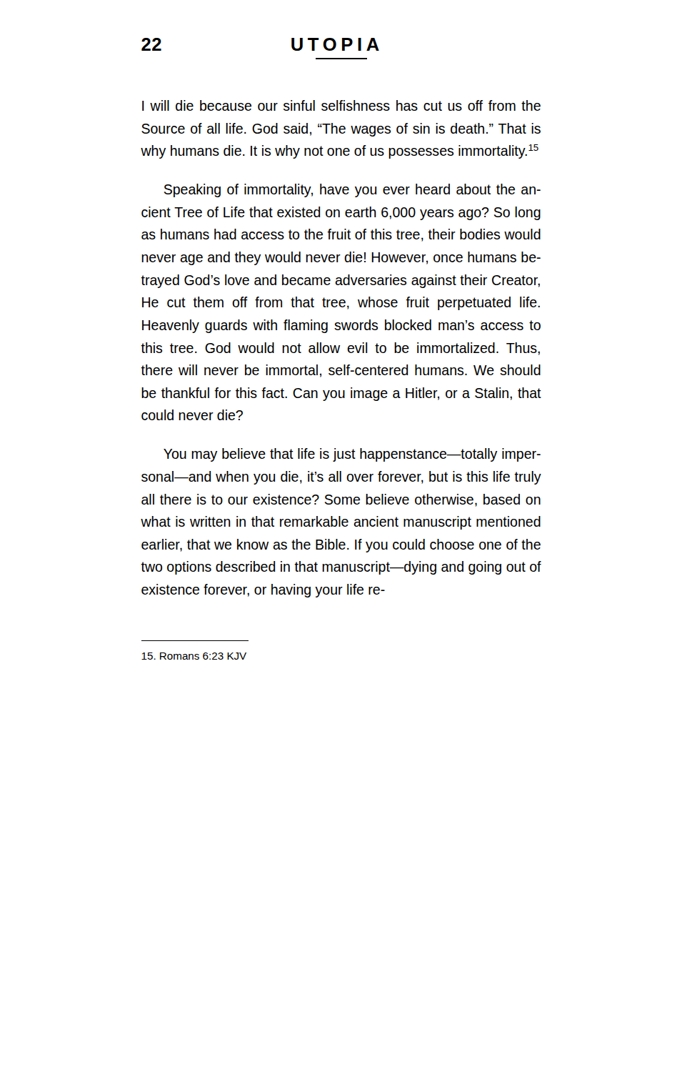22
UTOPIA
I will die because our sinful selfishness has cut us off from the Source of all life. God said, “The wages of sin is death.” That is why humans die. It is why not one of us possesses immortality.15
Speaking of immortality, have you ever heard about the ancient Tree of Life that existed on earth 6,000 years ago? So long as humans had access to the fruit of this tree, their bodies would never age and they would never die! However, once humans betrayed God’s love and became adversaries against their Creator, He cut them off from that tree, whose fruit perpetuated life. Heavenly guards with flaming swords blocked man’s access to this tree. God would not allow evil to be immortalized. Thus, there will never be immortal, self-centered humans. We should be thankful for this fact. Can you image a Hitler, or a Stalin, that could never die?
You may believe that life is just happenstance—totally impersonal—and when you die, it’s all over forever, but is this life truly all there is to our existence? Some believe otherwise, based on what is written in that remarkable ancient manuscript mentioned earlier, that we know as the Bible. If you could choose one of the two options described in that manuscript—dying and going out of existence forever, or having your life re-
15. Romans 6:23 KJV